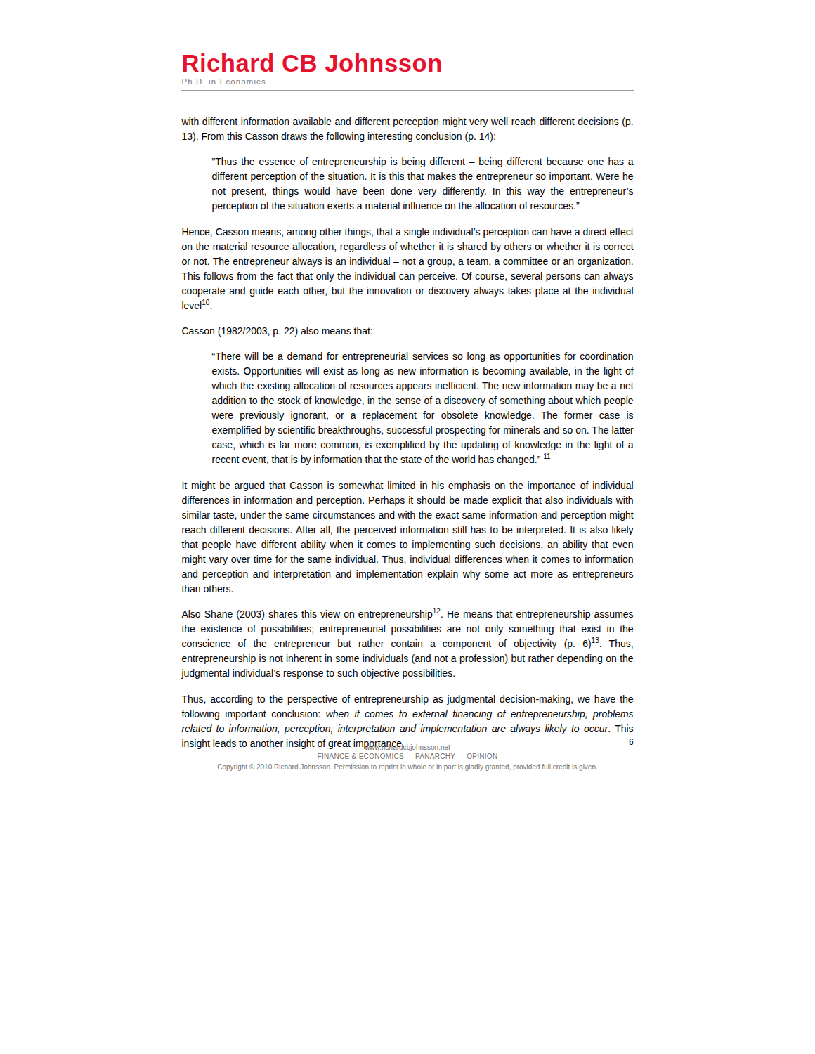Richard CB Johnsson
Ph.D. in Economics
with different information available and different perception might very well reach different decisions (p. 13). From this Casson draws the following interesting conclusion (p. 14):
”Thus the essence of entrepreneurship is being different – being different because one has a different perception of the situation. It is this that makes the entrepreneur so important. Were he not present, things would have been done very differently. In this way the entrepreneur’s perception of the situation exerts a material influence on the allocation of resources.”
Hence, Casson means, among other things, that a single individual’s perception can have a direct effect on the material resource allocation, regardless of whether it is shared by others or whether it is correct or not. The entrepreneur always is an individual – not a group, a team, a committee or an organization. This follows from the fact that only the individual can perceive. Of course, several persons can always cooperate and guide each other, but the innovation or discovery always takes place at the individual level10.
Casson (1982/2003, p. 22) also means that:
“There will be a demand for entrepreneurial services so long as opportunities for coordination exists. Opportunities will exist as long as new information is becoming available, in the light of which the existing allocation of resources appears inefficient. The new information may be a net addition to the stock of knowledge, in the sense of a discovery of something about which people were previously ignorant, or a replacement for obsolete knowledge. The former case is exemplified by scientific breakthroughs, successful prospecting for minerals and so on. The latter case, which is far more common, is exemplified by the updating of knowledge in the light of a recent event, that is by information that the state of the world has changed.” 11
It might be argued that Casson is somewhat limited in his emphasis on the importance of individual differences in information and perception. Perhaps it should be made explicit that also individuals with similar taste, under the same circumstances and with the exact same information and perception might reach different decisions. After all, the perceived information still has to be interpreted. It is also likely that people have different ability when it comes to implementing such decisions, an ability that even might vary over time for the same individual. Thus, individual differences when it comes to information and perception and interpretation and implementation explain why some act more as entrepreneurs than others.
Also Shane (2003) shares this view on entrepreneurship12. He means that entrepreneurship assumes the existence of possibilities; entrepreneurial possibilities are not only something that exist in the conscience of the entrepreneur but rather contain a component of objectivity (p. 6)13. Thus, entrepreneurship is not inherent in some individuals (and not a profession) but rather depending on the judgmental individual’s response to such objective possibilities.
Thus, according to the perspective of entrepreneurship as judgmental decision-making, we have the following important conclusion: when it comes to external financing of entrepreneurship, problems related to information, perception, interpretation and implementation are always likely to occur. This insight leads to another insight of great importance.
6
www.richardcbjohnsson.net
FINANCE & ECONOMICS - PANARCHY - OPINION
Copyright © 2010 Richard Johnsson. Permission to reprint in whole or in part is gladly granted, provided full credit is given.